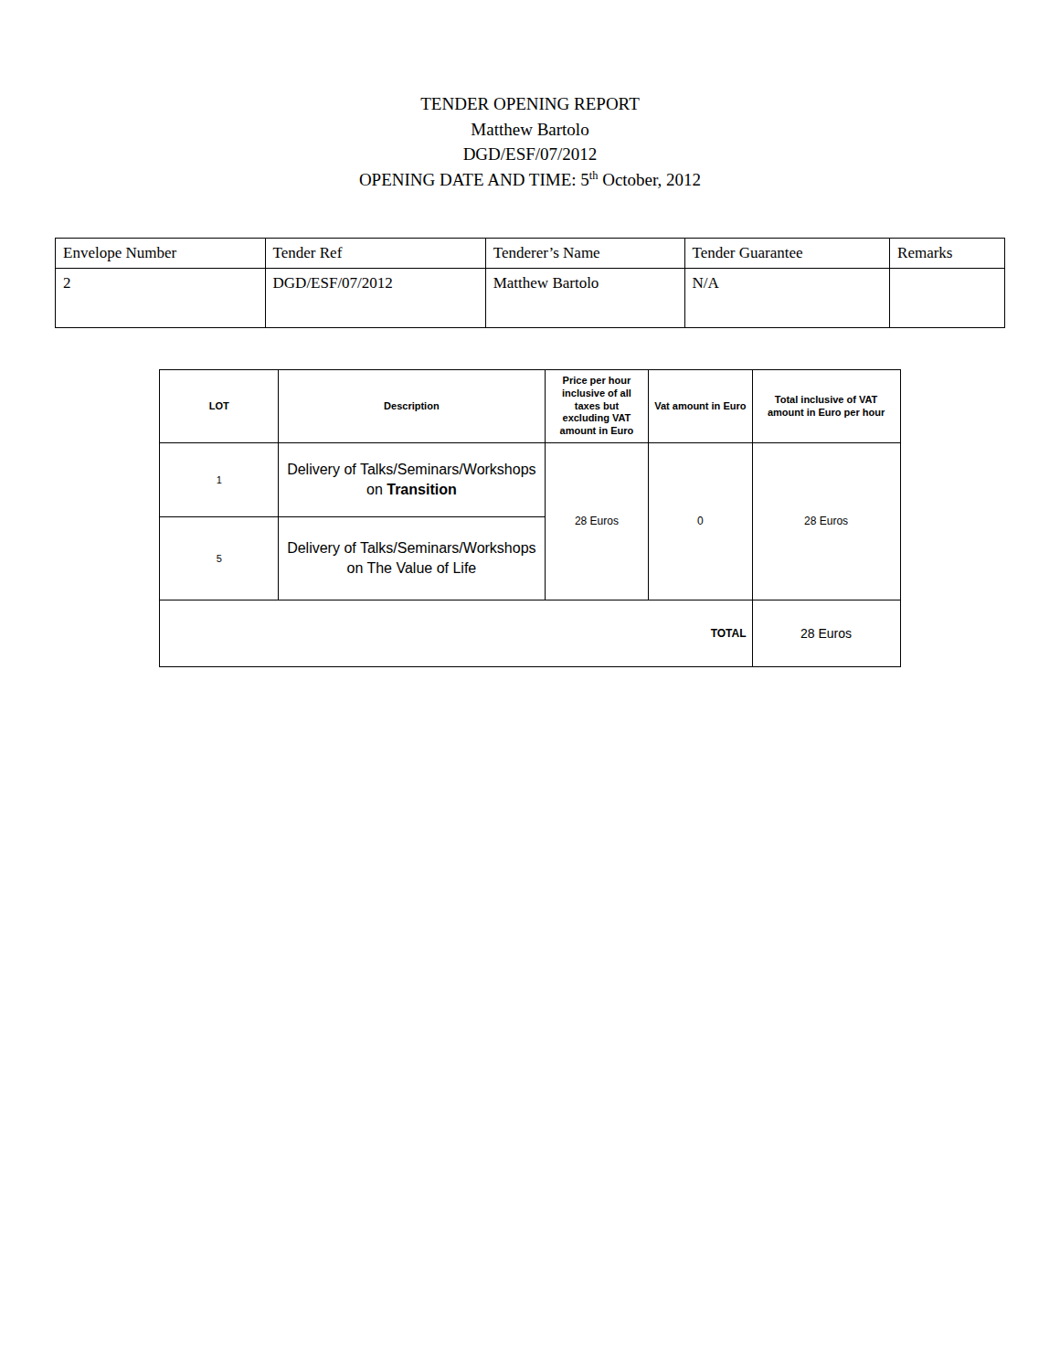TENDER OPENING REPORT
Matthew Bartolo
DGD/ESF/07/2012
OPENING DATE AND TIME: 5th October, 2012
| Envelope Number | Tender Ref | Tenderer’s Name | Tender Guarantee | Remarks |
| --- | --- | --- | --- | --- |
| 2 | DGD/ESF/07/2012 | Matthew Bartolo | N/A | |
| LOT | Description | Price per hour inclusive of all taxes but excluding VAT amount in Euro | Vat amount in Euro | Total inclusive of VAT amount in Euro per hour |
| --- | --- | --- | --- | --- |
| 1 | Delivery of Talks/Seminars/Workshops on Transition | 28 Euros | 0 | 28 Euros |
| 5 | Delivery of Talks/Seminars/Workshops on The Value of Life |
| TOTAL | 28 Euros |